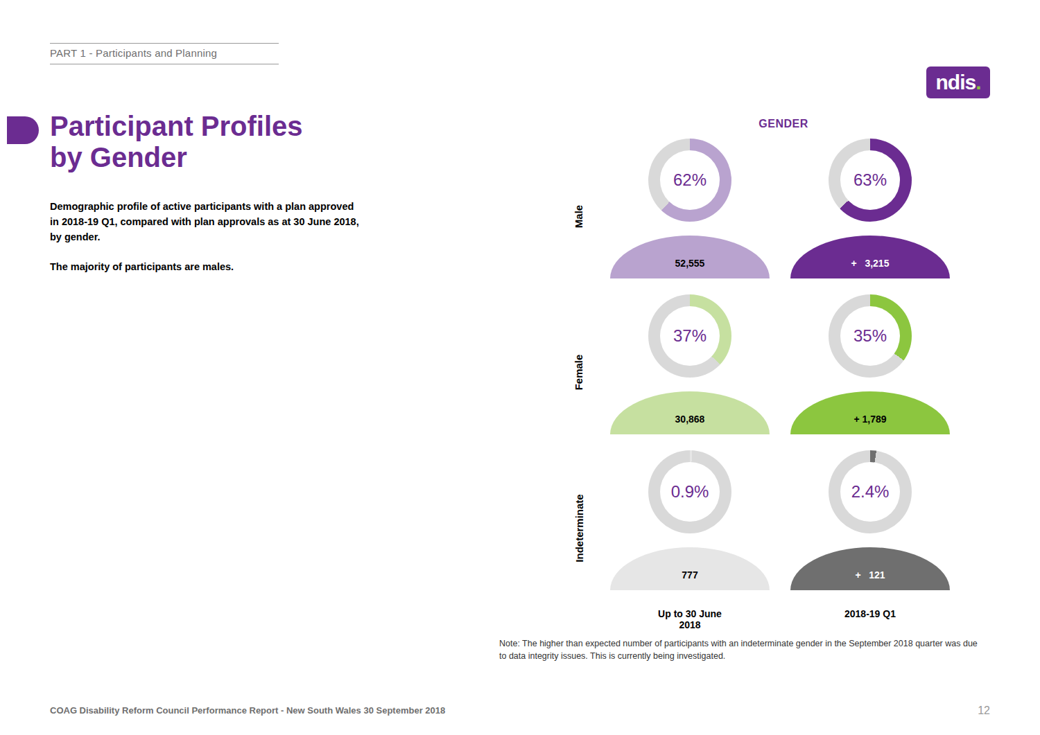PART 1 - Participants and Planning
ndis.
Participant Profiles
by Gender
Demographic profile of active participants with a plan approved in 2018-19 Q1, compared with plan approvals as at 30 June 2018, by gender.
The majority of participants are males.
GENDER
Male
62%
52,555
63%
+ 3,215
Female
37%
30,868
35%
+ 1,789
Indeterminate
0.9%
777
2.4%
+ 121
Up to 30 June
2018
2018-19 Q1
Note: The higher than expected number of participants with an indeterminate gender in the September 2018 quarter was due to data integrity issues. This is currently being investigated.
COAG Disability Reform Council Performance Report - New South Wales 30 September 2018
12